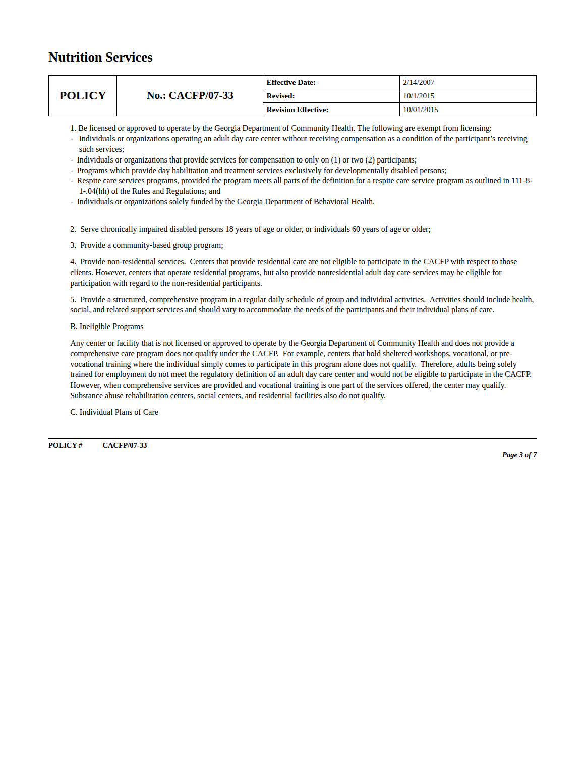Nutrition Services
| POLICY | No.: CACFP/07-33 | Effective Date: | 2/14/2007 |
| Revised: | 10/1/2015 |
| Revision Effective: | 10/01/2015 |
1. Be licensed or approved to operate by the Georgia Department of Community Health. The following are exempt from licensing:
Individuals or organizations operating an adult day care center without receiving compensation as a condition of the participant’s receiving such services;
Individuals or organizations that provide services for compensation to only on (1) or two (2) participants;
Programs which provide day habilitation and treatment services exclusively for developmentally disabled persons;
Respite care services programs, provided the program meets all parts of the definition for a respite care service program as outlined in 111-8-1-.04(hh) of the Rules and Regulations; and
Individuals or organizations solely funded by the Georgia Department of Behavioral Health.
2. Serve chronically impaired disabled persons 18 years of age or older, or individuals 60 years of age or older;
3. Provide a community-based group program;
4. Provide non-residential services. Centers that provide residential care are not eligible to participate in the CACFP with respect to those clients. However, centers that operate residential programs, but also provide nonresidential adult day care services may be eligible for participation with regard to the non-residential participants.
5. Provide a structured, comprehensive program in a regular daily schedule of group and individual activities. Activities should include health, social, and related support services and should vary to accommodate the needs of the participants and their individual plans of care.
B. Ineligible Programs
Any center or facility that is not licensed or approved to operate by the Georgia Department of Community Health and does not provide a comprehensive care program does not qualify under the CACFP. For example, centers that hold sheltered workshops, vocational, or pre-vocational training where the individual simply comes to participate in this program alone does not qualify. Therefore, adults being solely trained for employment do not meet the regulatory definition of an adult day care center and would not be eligible to participate in the CACFP. However, when comprehensive services are provided and vocational training is one part of the services offered, the center may qualify. Substance abuse rehabilitation centers, social centers, and residential facilities also do not qualify.
C. Individual Plans of Care
POLICY #CACFP/07-33
Page 3 of 7